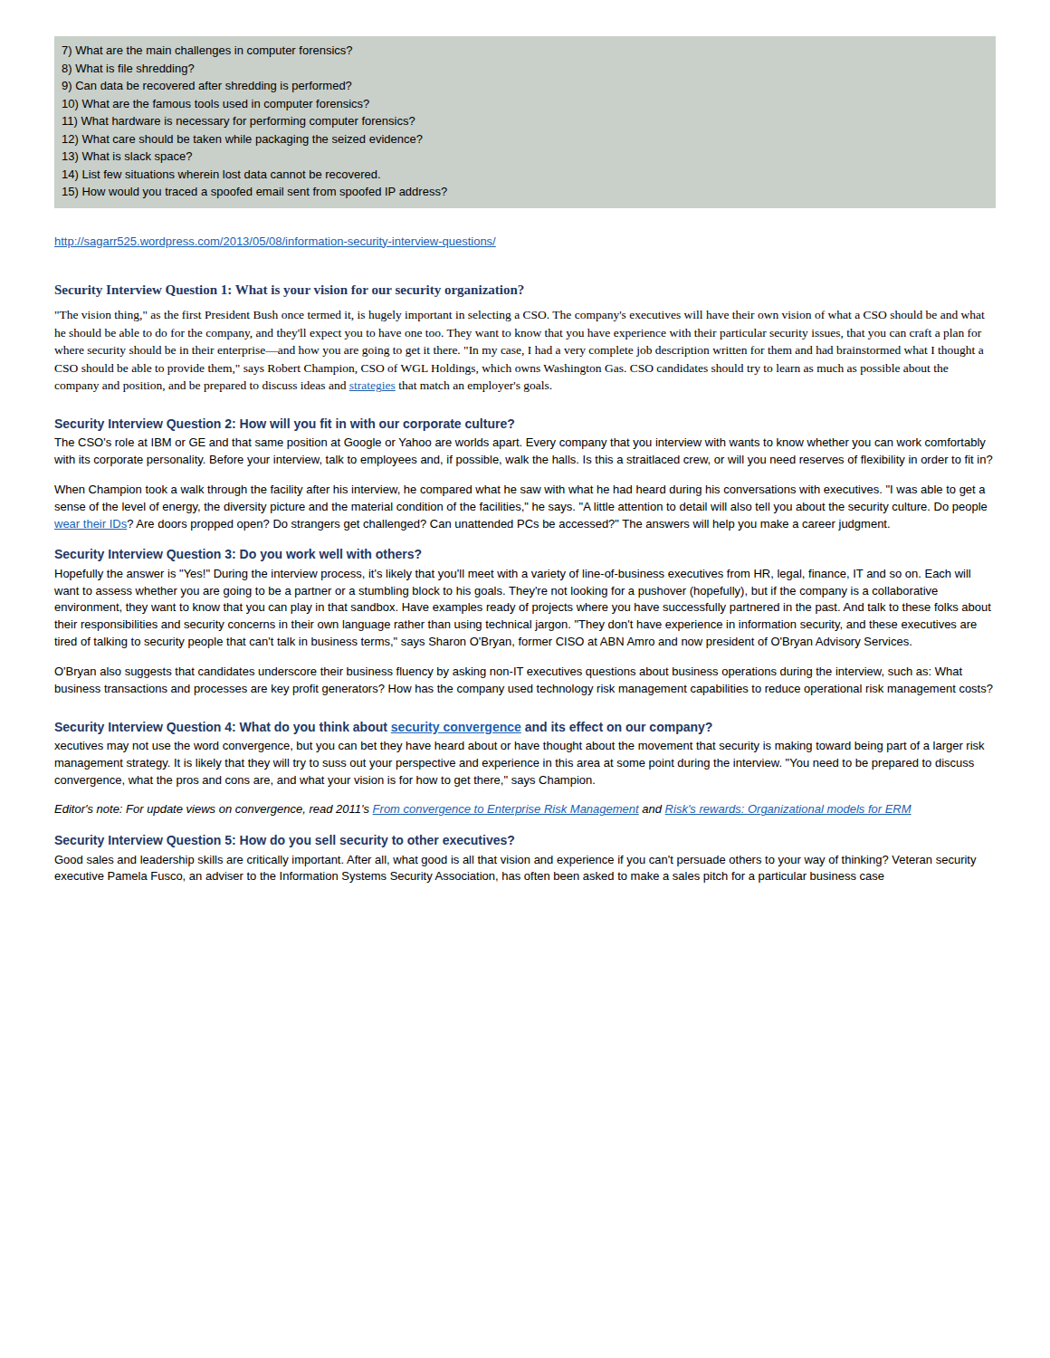7) What are the main challenges in computer forensics?
8) What is file shredding?
9) Can data be recovered after shredding is performed?
10) What are the famous tools used in computer forensics?
11) What hardware is necessary for performing computer forensics?
12) What care should be taken while packaging the seized evidence?
13) What is slack space?
14) List few situations wherein lost data cannot be recovered.
15) How would you traced a spoofed email sent from spoofed IP address?
http://sagarr525.wordpress.com/2013/05/08/information-security-interview-questions/
Security Interview Question 1: What is your vision for our security organization?
"The vision thing," as the first President Bush once termed it, is hugely important in selecting a CSO. The company's executives will have their own vision of what a CSO should be and what he should be able to do for the company, and they'll expect you to have one too. They want to know that you have experience with their particular security issues, that you can craft a plan for where security should be in their enterprise—and how you are going to get it there. "In my case, I had a very complete job description written for them and had brainstormed what I thought a CSO should be able to provide them," says Robert Champion, CSO of WGL Holdings, which owns Washington Gas. CSO candidates should try to learn as much as possible about the company and position, and be prepared to discuss ideas and strategies that match an employer's goals.
Security Interview Question 2: How will you fit in with our corporate culture?
The CSO's role at IBM or GE and that same position at Google or Yahoo are worlds apart. Every company that you interview with wants to know whether you can work comfortably with its corporate personality. Before your interview, talk to employees and, if possible, walk the halls. Is this a straitlaced crew, or will you need reserves of flexibility in order to fit in?
When Champion took a walk through the facility after his interview, he compared what he saw with what he had heard during his conversations with executives. "I was able to get a sense of the level of energy, the diversity picture and the material condition of the facilities," he says. "A little attention to detail will also tell you about the security culture. Do people wear their IDs? Are doors propped open? Do strangers get challenged? Can unattended PCs be accessed?" The answers will help you make a career judgment.
Security Interview Question 3: Do you work well with others?
Hopefully the answer is "Yes!" During the interview process, it's likely that you'll meet with a variety of line-of-business executives from HR, legal, finance, IT and so on. Each will want to assess whether you are going to be a partner or a stumbling block to his goals. They're not looking for a pushover (hopefully), but if the company is a collaborative environment, they want to know that you can play in that sandbox. Have examples ready of projects where you have successfully partnered in the past. And talk to these folks about their responsibilities and security concerns in their own language rather than using technical jargon. "They don't have experience in information security, and these executives are tired of talking to security people that can't talk in business terms," says Sharon O'Bryan, former CISO at ABN Amro and now president of O'Bryan Advisory Services.
O'Bryan also suggests that candidates underscore their business fluency by asking non-IT executives questions about business operations during the interview, such as: What business transactions and processes are key profit generators? How has the company used technology risk management capabilities to reduce operational risk management costs?
Security Interview Question 4: What do you think about security convergence and its effect on our company?
xecutives may not use the word convergence, but you can bet they have heard about or have thought about the movement that security is making toward being part of a larger risk management strategy. It is likely that they will try to suss out your perspective and experience in this area at some point during the interview. "You need to be prepared to discuss convergence, what the pros and cons are, and what your vision is for how to get there," says Champion.
Editor's note: For update views on convergence, read 2011's From convergence to Enterprise Risk Management and Risk's rewards: Organizational models for ERM
Security Interview Question 5: How do you sell security to other executives?
Good sales and leadership skills are critically important. After all, what good is all that vision and experience if you can't persuade others to your way of thinking? Veteran security executive Pamela Fusco, an adviser to the Information Systems Security Association, has often been asked to make a sales pitch for a particular business case